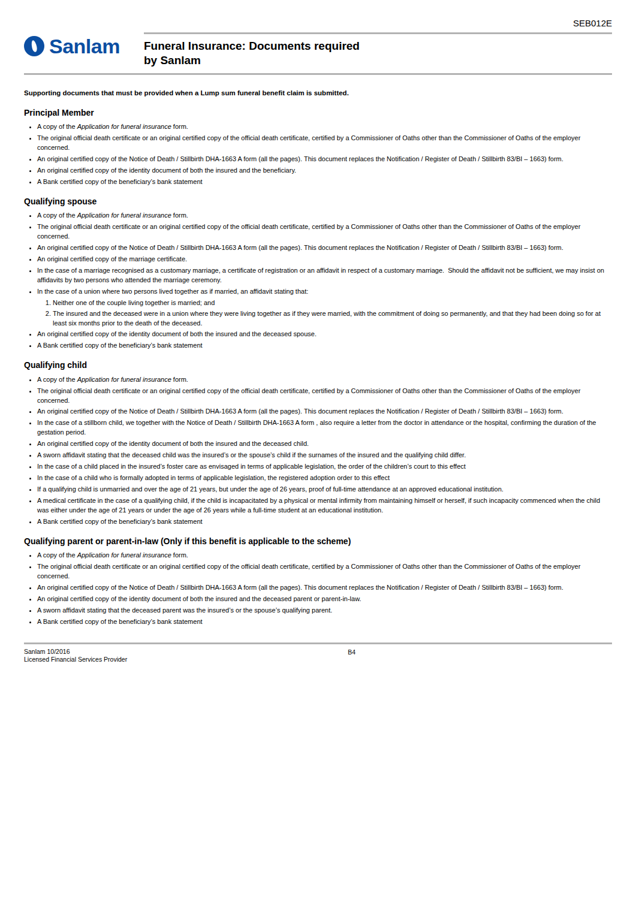SEB012E
Sanlam
Funeral Insurance: Documents required
by Sanlam
Supporting documents that must be provided when a Lump sum funeral benefit claim is submitted.
Principal Member
A copy of the Application for funeral insurance form.
The original official death certificate or an original certified copy of the official death certificate, certified by a Commissioner of Oaths other than the Commissioner of Oaths of the employer concerned.
An original certified copy of the Notice of Death / Stillbirth DHA-1663 A form (all the pages). This document replaces the Notification / Register of Death / Stillbirth 83/BI – 1663) form.
An original certified copy of the identity document of both the insured and the beneficiary.
A Bank certified copy of the beneficiary’s bank statement
Qualifying spouse
A copy of the Application for funeral insurance form.
The original official death certificate or an original certified copy of the official death certificate, certified by a Commissioner of Oaths other than the Commissioner of Oaths of the employer concerned.
An original certified copy of the Notice of Death / Stillbirth DHA-1663 A form (all the pages). This document replaces the Notification / Register of Death / Stillbirth 83/BI – 1663) form.
An original certified copy of the marriage certificate.
In the case of a marriage recognised as a customary marriage, a certificate of registration or an affidavit in respect of a customary marriage. Should the affidavit not be sufficient, we may insist on affidavits by two persons who attended the marriage ceremony.
In the case of a union where two persons lived together as if married, an affidavit stating that:
Neither one of the couple living together is married; and
The insured and the deceased were in a union where they were living together as if they were married, with the commitment of doing so permanently, and that they had been doing so for at least six months prior to the death of the deceased.
An original certified copy of the identity document of both the insured and the deceased spouse.
A Bank certified copy of the beneficiary’s bank statement
Qualifying child
A copy of the Application for funeral insurance form.
The original official death certificate or an original certified copy of the official death certificate, certified by a Commissioner of Oaths other than the Commissioner of Oaths of the employer concerned.
An original certified copy of the Notice of Death / Stillbirth DHA-1663 A form (all the pages). This document replaces the Notification / Register of Death / Stillbirth 83/BI – 1663) form.
In the case of a stillborn child, we together with the Notice of Death / Stillbirth DHA-1663 A form , also require a letter from the doctor in attendance or the hospital, confirming the duration of the gestation period.
An original certified copy of the identity document of both the insured and the deceased child.
A sworn affidavit stating that the deceased child was the insured’s or the spouse’s child if the surnames of the insured and the qualifying child differ.
In the case of a child placed in the insured’s foster care as envisaged in terms of applicable legislation, the order of the children’s court to this effect
In the case of a child who is formally adopted in terms of applicable legislation, the registered adoption order to this effect
If a qualifying child is unmarried and over the age of 21 years, but under the age of 26 years, proof of full-time attendance at an approved educational institution.
A medical certificate in the case of a qualifying child, if the child is incapacitated by a physical or mental infirmity from maintaining himself or herself, if such incapacity commenced when the child was either under the age of 21 years or under the age of 26 years while a full-time student at an educational institution.
A Bank certified copy of the beneficiary’s bank statement
Qualifying parent or parent-in-law (Only if this benefit is applicable to the scheme)
A copy of the Application for funeral insurance form.
The original official death certificate or an original certified copy of the official death certificate, certified by a Commissioner of Oaths other than the Commissioner of Oaths of the employer concerned.
An original certified copy of the Notice of Death / Stillbirth DHA-1663 A form (all the pages). This document replaces the Notification / Register of Death / Stillbirth 83/BI – 1663) form.
An original certified copy of the identity document of both the insured and the deceased parent or parent-in-law.
A sworn affidavit stating that the deceased parent was the insured’s or the spouse’s qualifying parent.
A Bank certified copy of the beneficiary’s bank statement
Sanlam 10/2016
Licensed Financial Services Provider
B4